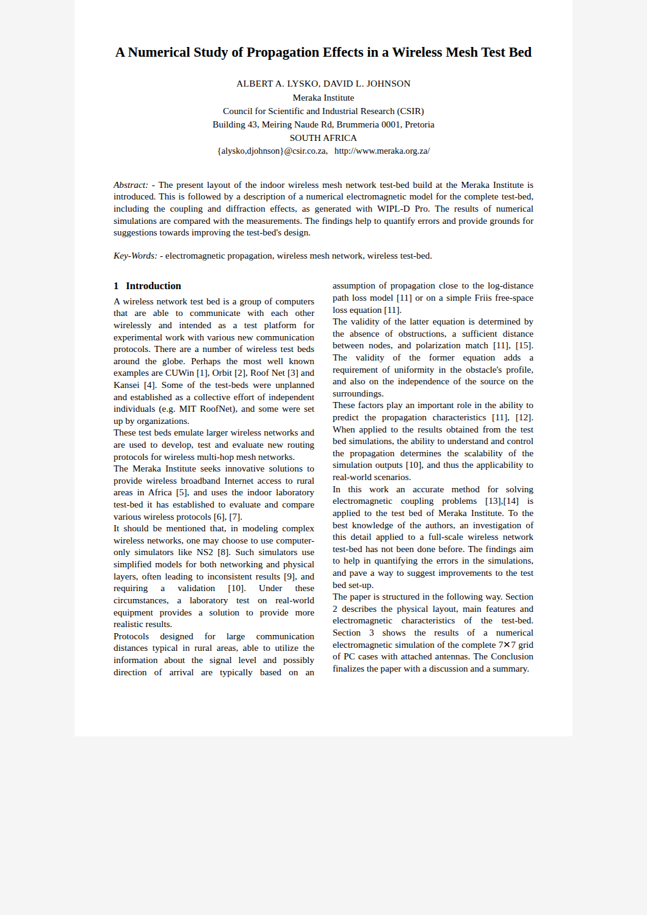A Numerical Study of Propagation Effects in a Wireless Mesh Test Bed
ALBERT A. LYSKO, DAVID L. JOHNSON
Meraka Institute
Council for Scientific and Industrial Research (CSIR)
Building 43, Meiring Naude Rd, Brummeria 0001, Pretoria
SOUTH AFRICA
{alysko,djohnson}@csir.co.za, http://www.meraka.org.za/
Abstract: - The present layout of the indoor wireless mesh network test-bed build at the Meraka Institute is introduced. This is followed by a description of a numerical electromagnetic model for the complete test-bed, including the coupling and diffraction effects, as generated with WIPL-D Pro. The results of numerical simulations are compared with the measurements. The findings help to quantify errors and provide grounds for suggestions towards improving the test-bed's design.
Key-Words: - electromagnetic propagation, wireless mesh network, wireless test-bed.
1 Introduction
A wireless network test bed is a group of computers that are able to communicate with each other wirelessly and intended as a test platform for experimental work with various new communication protocols. There are a number of wireless test beds around the globe. Perhaps the most well known examples are CUWin [1], Orbit [2], Roof Net [3] and Kansei [4]. Some of the test-beds were unplanned and established as a collective effort of independent individuals (e.g. MIT RoofNet), and some were set up by organizations.
These test beds emulate larger wireless networks and are used to develop, test and evaluate new routing protocols for wireless multi-hop mesh networks.
The Meraka Institute seeks innovative solutions to provide wireless broadband Internet access to rural areas in Africa [5], and uses the indoor laboratory test-bed it has established to evaluate and compare various wireless protocols [6], [7].
It should be mentioned that, in modeling complex wireless networks, one may choose to use computer-only simulators like NS2 [8]. Such simulators use simplified models for both networking and physical layers, often leading to inconsistent results [9], and requiring a validation [10]. Under these circumstances, a laboratory test on real-world equipment provides a solution to provide more realistic results.
Protocols designed for large communication distances typical in rural areas, able to utilize the information about the signal level and possibly direction of arrival are typically based on an assumption of propagation close to the log-distance path loss model [11] or on a simple Friis free-space loss equation [11].
The validity of the latter equation is determined by the absence of obstructions, a sufficient distance between nodes, and polarization match [11], [15]. The validity of the former equation adds a requirement of uniformity in the obstacle's profile, and also on the independence of the source on the surroundings.
These factors play an important role in the ability to predict the propagation characteristics [11], [12]. When applied to the results obtained from the test bed simulations, the ability to understand and control the propagation determines the scalability of the simulation outputs [10], and thus the applicability to real-world scenarios.
In this work an accurate method for solving electromagnetic coupling problems [13],[14] is applied to the test bed of Meraka Institute. To the best knowledge of the authors, an investigation of this detail applied to a full-scale wireless network test-bed has not been done before. The findings aim to help in quantifying the errors in the simulations, and pave a way to suggest improvements to the test bed set-up.
The paper is structured in the following way. Section 2 describes the physical layout, main features and electromagnetic characteristics of the test-bed. Section 3 shows the results of a numerical electromagnetic simulation of the complete 7✕7 grid of PC cases with attached antennas. The Conclusion finalizes the paper with a discussion and a summary.